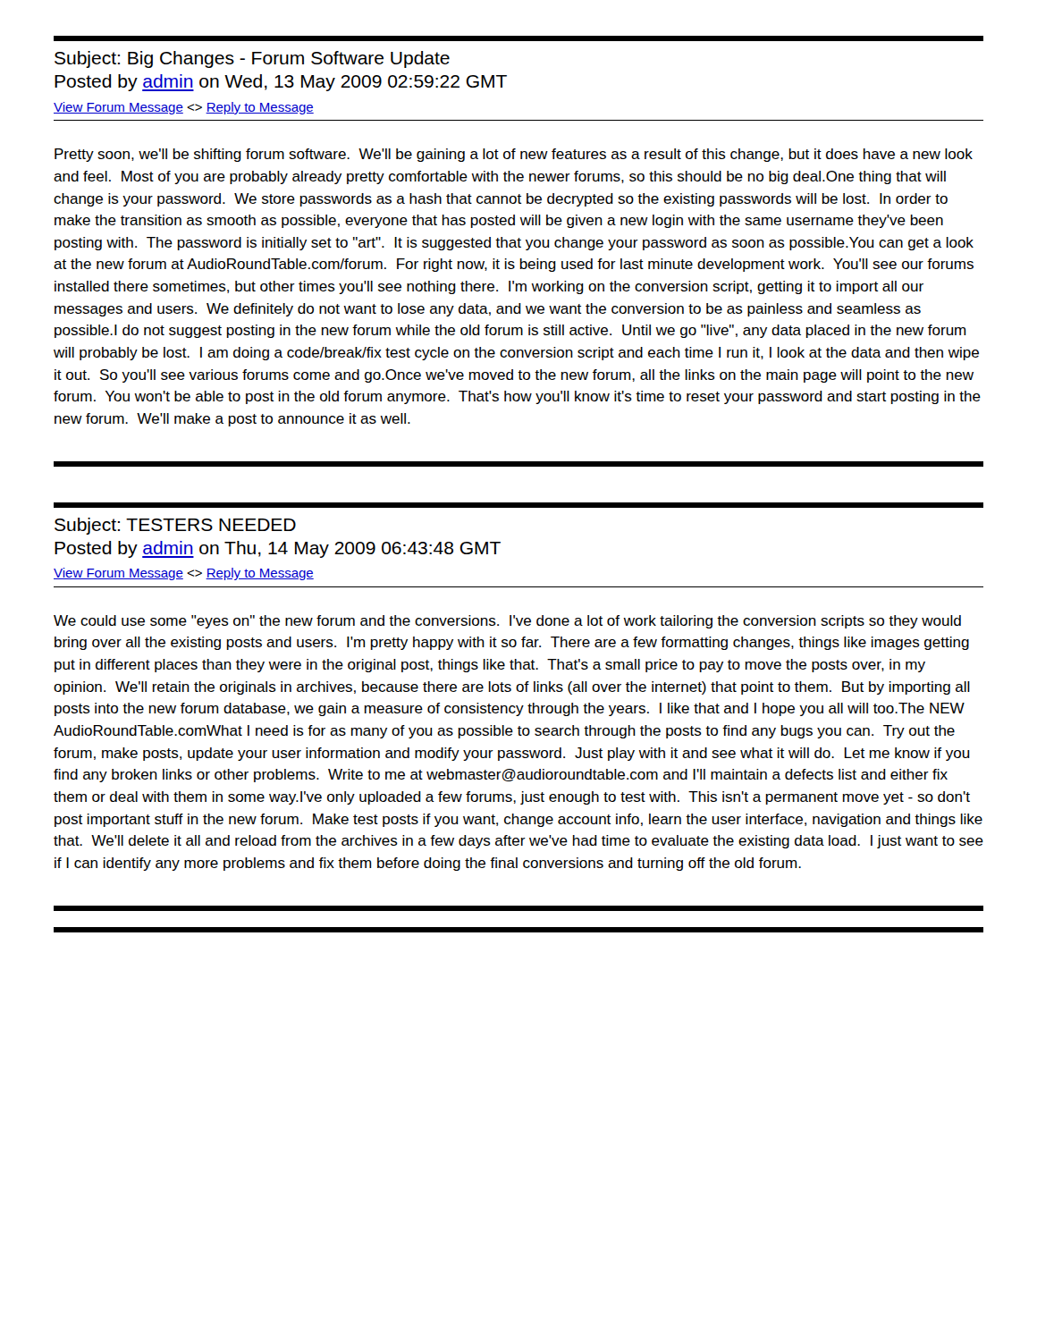Subject: Big Changes - Forum Software Update
Posted by admin on Wed, 13 May 2009 02:59:22 GMT
View Forum Message <> Reply to Message
Pretty soon, we'll be shifting forum software. We'll be gaining a lot of new features as a result of this change, but it does have a new look and feel. Most of you are probably already pretty comfortable with the newer forums, so this should be no big deal.One thing that will change is your password. We store passwords as a hash that cannot be decrypted so the existing passwords will be lost. In order to make the transition as smooth as possible, everyone that has posted will be given a new login with the same username they've been posting with. The password is initially set to "art". It is suggested that you change your password as soon as possible.You can get a look at the new forum at AudioRoundTable.com/forum. For right now, it is being used for last minute development work. You'll see our forums installed there sometimes, but other times you'll see nothing there. I'm working on the conversion script, getting it to import all our messages and users. We definitely do not want to lose any data, and we want the conversion to be as painless and seamless as possible.I do not suggest posting in the new forum while the old forum is still active. Until we go "live", any data placed in the new forum will probably be lost. I am doing a code/break/fix test cycle on the conversion script and each time I run it, I look at the data and then wipe it out. So you'll see various forums come and go.Once we've moved to the new forum, all the links on the main page will point to the new forum. You won't be able to post in the old forum anymore. That's how you'll know it's time to reset your password and start posting in the new forum. We'll make a post to announce it as well.
Subject: TESTERS NEEDED
Posted by admin on Thu, 14 May 2009 06:43:48 GMT
View Forum Message <> Reply to Message
We could use some "eyes on" the new forum and the conversions. I've done a lot of work tailoring the conversion scripts so they would bring over all the existing posts and users. I'm pretty happy with it so far. There are a few formatting changes, things like images getting put in different places than they were in the original post, things like that. That's a small price to pay to move the posts over, in my opinion. We'll retain the originals in archives, because there are lots of links (all over the internet) that point to them. But by importing all posts into the new forum database, we gain a measure of consistency through the years. I like that and I hope you all will too.The NEW AudioRoundTable.comWhat I need is for as many of you as possible to search through the posts to find any bugs you can. Try out the forum, make posts, update your user information and modify your password. Just play with it and see what it will do. Let me know if you find any broken links or other problems. Write to me at webmaster@audioroundtable.com and I'll maintain a defects list and either fix them or deal with them in some way.I've only uploaded a few forums, just enough to test with. This isn't a permanent move yet - so don't post important stuff in the new forum. Make test posts if you want, change account info, learn the user interface, navigation and things like that. We'll delete it all and reload from the archives in a few days after we've had time to evaluate the existing data load. I just want to see if I can identify any more problems and fix them before doing the final conversions and turning off the old forum.